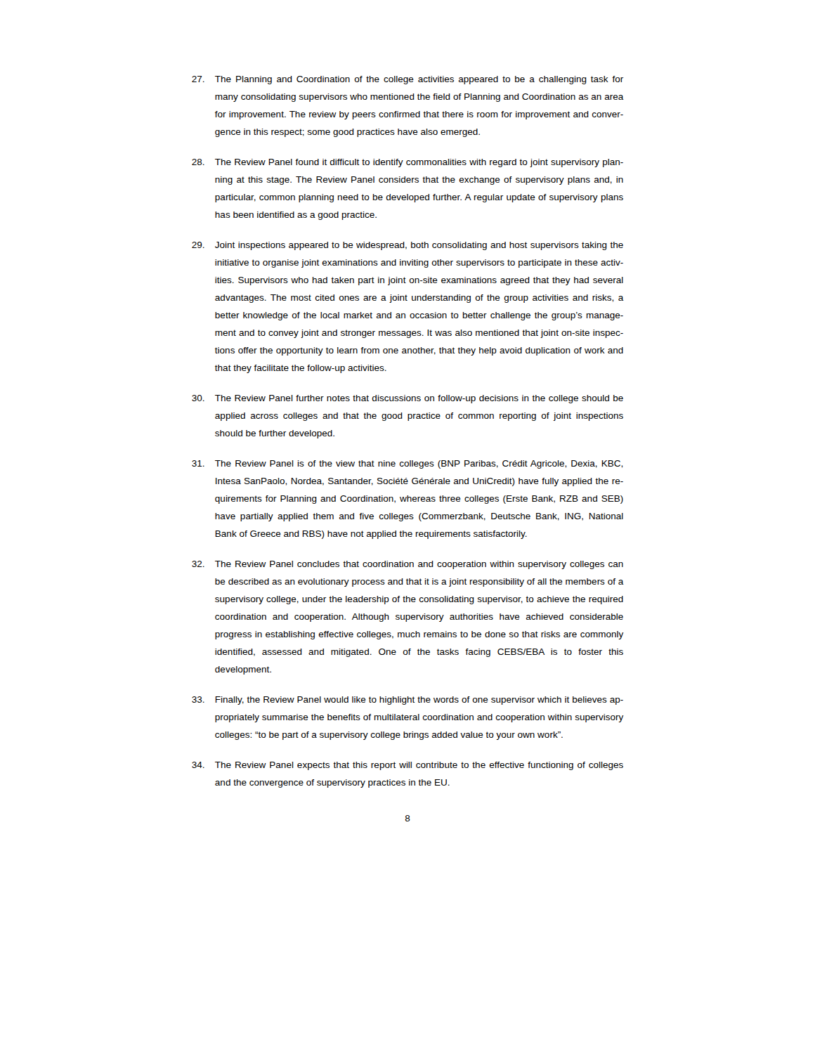27. The Planning and Coordination of the college activities appeared to be a challenging task for many consolidating supervisors who mentioned the field of Planning and Coordination as an area for improvement. The review by peers confirmed that there is room for improvement and convergence in this respect; some good practices have also emerged.
28. The Review Panel found it difficult to identify commonalities with regard to joint supervisory planning at this stage. The Review Panel considers that the exchange of supervisory plans and, in particular, common planning need to be developed further. A regular update of supervisory plans has been identified as a good practice.
29. Joint inspections appeared to be widespread, both consolidating and host supervisors taking the initiative to organise joint examinations and inviting other supervisors to participate in these activities. Supervisors who had taken part in joint on-site examinations agreed that they had several advantages. The most cited ones are a joint understanding of the group activities and risks, a better knowledge of the local market and an occasion to better challenge the group’s management and to convey joint and stronger messages. It was also mentioned that joint on-site inspections offer the opportunity to learn from one another, that they help avoid duplication of work and that they facilitate the follow-up activities.
30. The Review Panel further notes that discussions on follow-up decisions in the college should be applied across colleges and that the good practice of common reporting of joint inspections should be further developed.
31. The Review Panel is of the view that nine colleges (BNP Paribas, Crédit Agricole, Dexia, KBC, Intesa SanPaolo, Nordea, Santander, Société Générale and UniCredit) have fully applied the requirements for Planning and Coordination, whereas three colleges (Erste Bank, RZB and SEB) have partially applied them and five colleges (Commerzbank, Deutsche Bank, ING, National Bank of Greece and RBS) have not applied the requirements satisfactorily.
32. The Review Panel concludes that coordination and cooperation within supervisory colleges can be described as an evolutionary process and that it is a joint responsibility of all the members of a supervisory college, under the leadership of the consolidating supervisor, to achieve the required coordination and cooperation. Although supervisory authorities have achieved considerable progress in establishing effective colleges, much remains to be done so that risks are commonly identified, assessed and mitigated. One of the tasks facing CEBS/EBA is to foster this development.
33. Finally, the Review Panel would like to highlight the words of one supervisor which it believes appropriately summarise the benefits of multilateral coordination and cooperation within supervisory colleges: “to be part of a supervisory college brings added value to your own work”.
34. The Review Panel expects that this report will contribute to the effective functioning of colleges and the convergence of supervisory practices in the EU.
8